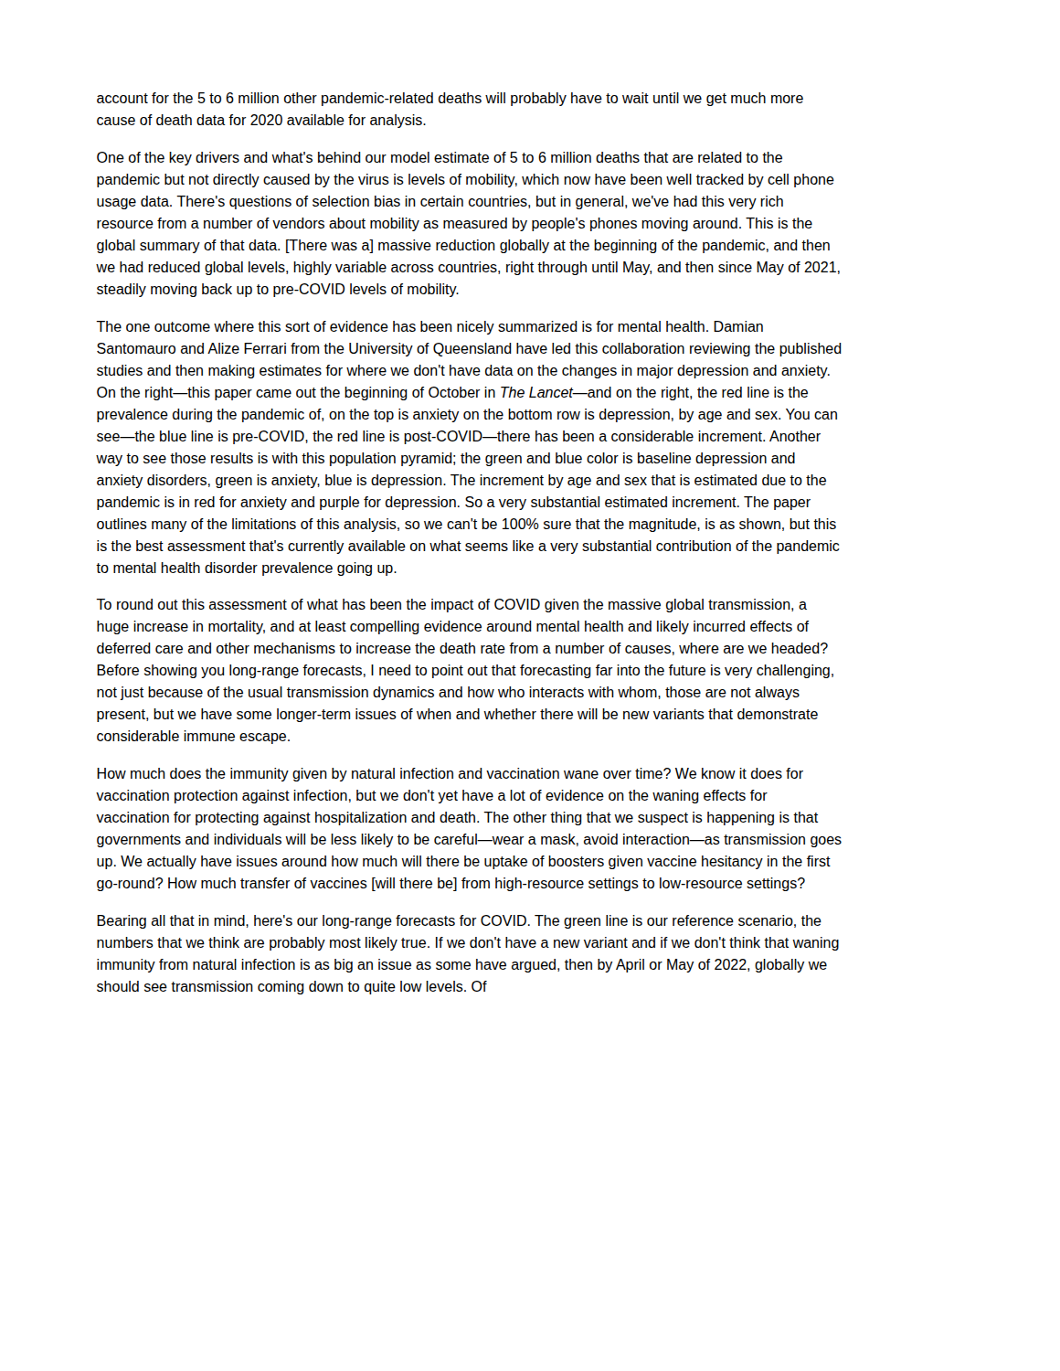account for the 5 to 6 million other pandemic-related deaths will probably have to wait until we get much more cause of death data for 2020 available for analysis.
One of the key drivers and what's behind our model estimate of 5 to 6 million deaths that are related to the pandemic but not directly caused by the virus is levels of mobility, which now have been well tracked by cell phone usage data. There's questions of selection bias in certain countries, but in general, we've had this very rich resource from a number of vendors about mobility as measured by people's phones moving around. This is the global summary of that data. [There was a] massive reduction globally at the beginning of the pandemic, and then we had reduced global levels, highly variable across countries, right through until May, and then since May of 2021, steadily moving back up to pre-COVID levels of mobility.
The one outcome where this sort of evidence has been nicely summarized is for mental health. Damian Santomauro and Alize Ferrari from the University of Queensland have led this collaboration reviewing the published studies and then making estimates for where we don't have data on the changes in major depression and anxiety. On the right—this paper came out the beginning of October in The Lancet—and on the right, the red line is the prevalence during the pandemic of, on the top is anxiety on the bottom row is depression, by age and sex. You can see—the blue line is pre-COVID, the red line is post-COVID—there has been a considerable increment. Another way to see those results is with this population pyramid; the green and blue color is baseline depression and anxiety disorders, green is anxiety, blue is depression. The increment by age and sex that is estimated due to the pandemic is in red for anxiety and purple for depression. So a very substantial estimated increment. The paper outlines many of the limitations of this analysis, so we can't be 100% sure that the magnitude, is as shown, but this is the best assessment that's currently available on what seems like a very substantial contribution of the pandemic to mental health disorder prevalence going up.
To round out this assessment of what has been the impact of COVID given the massive global transmission, a huge increase in mortality, and at least compelling evidence around mental health and likely incurred effects of deferred care and other mechanisms to increase the death rate from a number of causes, where are we headed? Before showing you long-range forecasts, I need to point out that forecasting far into the future is very challenging, not just because of the usual transmission dynamics and how who interacts with whom, those are not always present, but we have some longer-term issues of when and whether there will be new variants that demonstrate considerable immune escape.
How much does the immunity given by natural infection and vaccination wane over time? We know it does for vaccination protection against infection, but we don't yet have a lot of evidence on the waning effects for vaccination for protecting against hospitalization and death. The other thing that we suspect is happening is that governments and individuals will be less likely to be careful—wear a mask, avoid interaction—as transmission goes up. We actually have issues around how much will there be uptake of boosters given vaccine hesitancy in the first go-round? How much transfer of vaccines [will there be] from high-resource settings to low-resource settings?
Bearing all that in mind, here's our long-range forecasts for COVID. The green line is our reference scenario, the numbers that we think are probably most likely true. If we don't have a new variant and if we don't think that waning immunity from natural infection is as big an issue as some have argued, then by April or May of 2022, globally we should see transmission coming down to quite low levels. Of